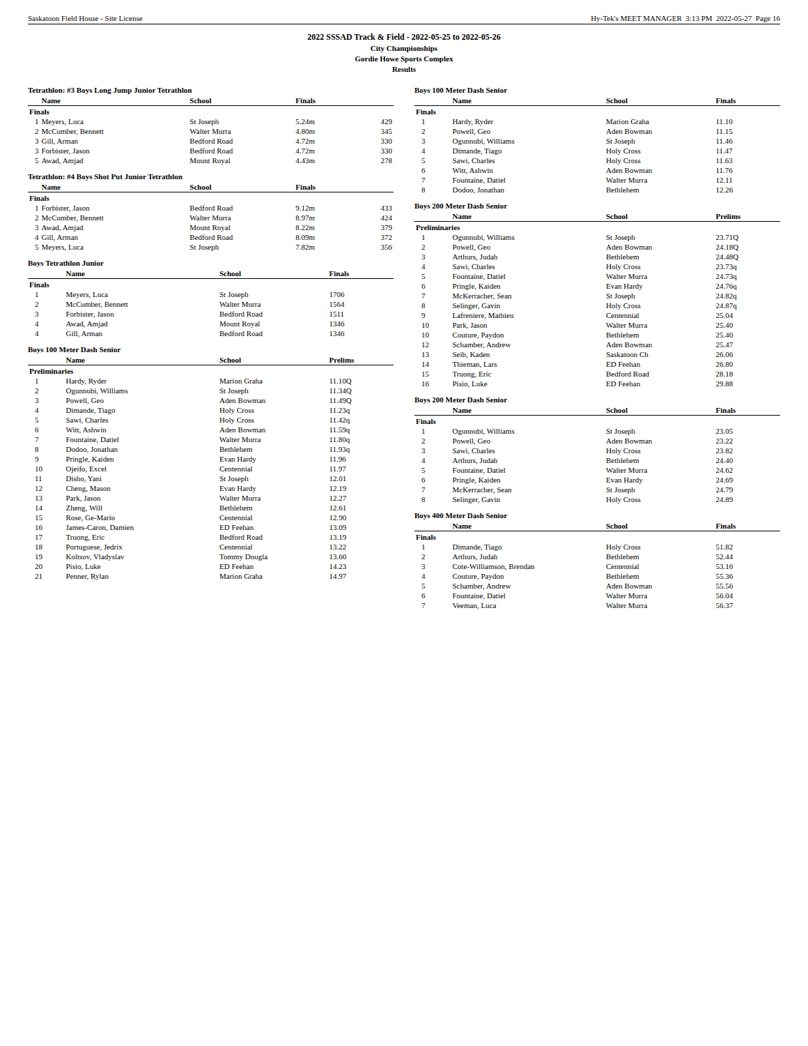Saskatoon Field House - Site License
Hy-Tek's MEET MANAGER 3:13 PM 2022-05-27 Page 16
2022 SSSAD Track & Field - 2022-05-25 to 2022-05-26
City Championships
Gordie Howe Sports Complex
Results
Tetrathlon: #3 Boys Long Jump Junior Tetrathlon
| | Name | School | Finals | |
| --- | --- | --- | --- | --- |
| Finals |
| 1 | Meyers, Luca | St Joseph | 5.24m | 429 |
| 2 | McCumber, Bennett | Walter Murra | 4.80m | 345 |
| 3 | Gill, Arman | Bedford Road | 4.72m | 330 |
| 3 | Forbister, Jason | Bedford Road | 4.72m | 330 |
| 5 | Awad, Amjad | Mount Royal | 4.43m | 278 |
Tetrathlon: #4 Boys Shot Put Junior Tetrathlon
| | Name | School | Finals | |
| --- | --- | --- | --- | --- |
| Finals |
| 1 | Forbister, Jason | Bedford Road | 9.12m | 433 |
| 2 | McCumber, Bennett | Walter Murra | 8.97m | 424 |
| 3 | Awad, Amjad | Mount Royal | 8.22m | 379 |
| 4 | Gill, Arman | Bedford Road | 8.09m | 372 |
| 5 | Meyers, Luca | St Joseph | 7.82m | 356 |
Boys Tetrathlon Junior
| | Name | School | Finals |
| --- | --- | --- | --- |
| Finals |
| 1 | Meyers, Luca | St Joseph | 1706 |
| 2 | McCumber, Bennett | Walter Murra | 1564 |
| 3 | Forbister, Jason | Bedford Road | 1511 |
| 4 | Awad, Amjad | Mount Royal | 1346 |
| 4 | Gill, Arman | Bedford Road | 1346 |
Boys 100 Meter Dash Senior
| | Name | School | Prelims |
| --- | --- | --- | --- |
| Preliminaries |
| 1 | Hardy, Ryder | Marion Graha | 11.10Q |
| 2 | Ogunnubi, Williams | St Joseph | 11.34Q |
| 3 | Powell, Geo | Aden Bowman | 11.49Q |
| 4 | Dimande, Tiago | Holy Cross | 11.23q |
| 5 | Sawi, Charles | Holy Cross | 11.42q |
| 6 | Witt, Ashwin | Aden Bowman | 11.59q |
| 7 | Fountaine, Datiel | Walter Murra | 11.80q |
| 8 | Dodoo, Jonathan | Bethlehem | 11.93q |
| 9 | Pringle, Kaiden | Evan Hardy | 11.96 |
| 10 | Ojeifo, Excel | Centennial | 11.97 |
| 11 | Disho, Yani | St Joseph | 12.01 |
| 12 | Cheng, Mason | Evan Hardy | 12.19 |
| 13 | Park, Jason | Walter Murra | 12.27 |
| 14 | Zheng, Will | Bethlehem | 12.61 |
| 15 | Rose, Ge-Mario | Centennial | 12.90 |
| 16 | James-Caron, Damien | ED Feehan | 13.09 |
| 17 | Truong, Eric | Bedford Road | 13.19 |
| 18 | Portuguese, Jedrix | Centennial | 13.22 |
| 19 | Koltsov, Vladyslav | Tommy Dougla | 13.60 |
| 20 | Pisio, Luke | ED Feehan | 14.23 |
| 21 | Penner, Rylan | Marion Graha | 14.97 |
Boys 100 Meter Dash Senior
| | Name | School | Finals |
| --- | --- | --- | --- |
| Finals |
| 1 | Hardy, Ryder | Marion Graha | 11.10 |
| 2 | Powell, Geo | Aden Bowman | 11.15 |
| 3 | Ogunnubi, Williams | St Joseph | 11.46 |
| 4 | Dimande, Tiago | Holy Cross | 11.47 |
| 5 | Sawi, Charles | Holy Cross | 11.63 |
| 6 | Witt, Ashwin | Aden Bowman | 11.76 |
| 7 | Fountaine, Datiel | Walter Murra | 12.11 |
| 8 | Dodoo, Jonathan | Bethlehem | 12.26 |
Boys 200 Meter Dash Senior
| | Name | School | Prelims |
| --- | --- | --- | --- |
| Preliminaries |
| 1 | Ogunnubi, Williams | St Joseph | 23.71Q |
| 2 | Powell, Geo | Aden Bowman | 24.18Q |
| 3 | Arthurs, Judah | Bethlehem | 24.48Q |
| 4 | Sawi, Charles | Holy Cross | 23.73q |
| 5 | Fountaine, Datiel | Walter Murra | 24.73q |
| 6 | Pringle, Kaiden | Evan Hardy | 24.76q |
| 7 | McKerracher, Sean | St Joseph | 24.82q |
| 8 | Selinger, Gavin | Holy Cross | 24.87q |
| 9 | Lafreniere, Mathieu | Centennial | 25.04 |
| 10 | Park, Jason | Walter Murra | 25.40 |
| 10 | Couture, Paydon | Bethlehem | 25.40 |
| 12 | Schamber, Andrew | Aden Bowman | 25.47 |
| 13 | Seib, Kaden | Saskatoon Ch | 26.06 |
| 14 | Thieman, Lars | ED Feehan | 26.80 |
| 15 | Truong, Eric | Bedford Road | 28.18 |
| 16 | Pisio, Luke | ED Feehan | 29.88 |
Boys 200 Meter Dash Senior
| | Name | School | Finals |
| --- | --- | --- | --- |
| Finals |
| 1 | Ogunnubi, Williams | St Joseph | 23.05 |
| 2 | Powell, Geo | Aden Bowman | 23.22 |
| 3 | Sawi, Charles | Holy Cross | 23.82 |
| 4 | Arthurs, Judah | Bethlehem | 24.40 |
| 5 | Fountaine, Datiel | Walter Murra | 24.62 |
| 6 | Pringle, Kaiden | Evan Hardy | 24.69 |
| 7 | McKerracher, Sean | St Joseph | 24.79 |
| 8 | Selinger, Gavin | Holy Cross | 24.89 |
Boys 400 Meter Dash Senior
| | Name | School | Finals |
| --- | --- | --- | --- |
| Finals |
| 1 | Dimande, Tiago | Holy Cross | 51.82 |
| 2 | Arthurs, Judah | Bethlehem | 52.44 |
| 3 | Cote-Williamson, Brendan | Centennial | 53.16 |
| 4 | Couture, Paydon | Bethlehem | 55.36 |
| 5 | Schamber, Andrew | Aden Bowman | 55.56 |
| 6 | Fountaine, Datiel | Walter Murra | 56.04 |
| 7 | Veeman, Luca | Walter Murra | 56.37 |